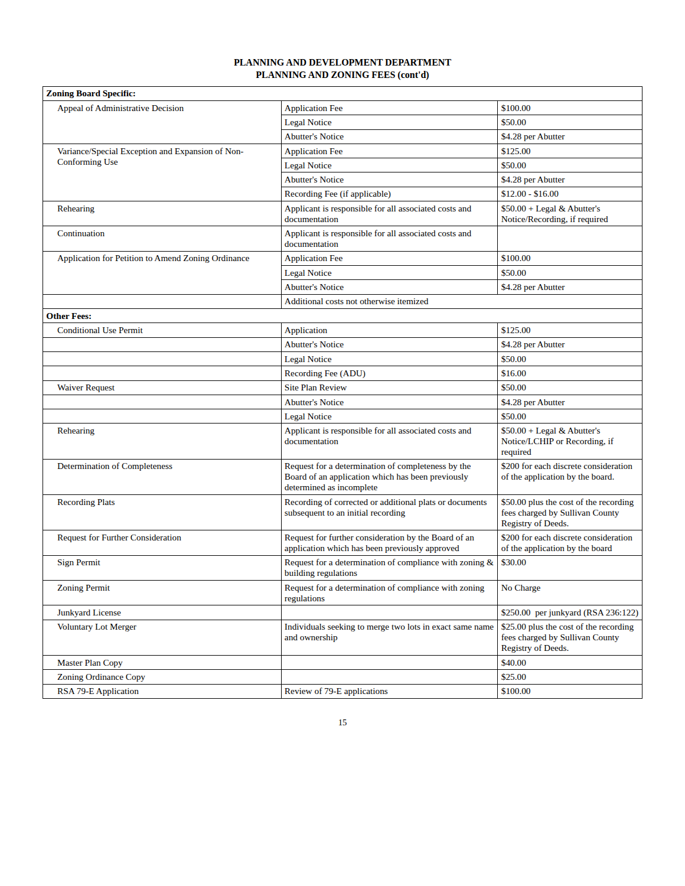PLANNING AND DEVELOPMENT DEPARTMENT
PLANNING AND ZONING FEES (cont'd)
| Zoning Board Specific: |
| Appeal of Administrative Decision | Application Fee | $100.00 |
| Legal Notice | $50.00 |
| Abutter's Notice | $4.28 per Abutter |
| Variance/Special Exception and Expansion of Non-Conforming Use | Application Fee | $125.00 |
| Legal Notice | $50.00 |
| Abutter's Notice | $4.28 per Abutter |
| Recording Fee (if applicable) | $12.00 - $16.00 |
| Rehearing | Applicant is responsible for all associated costs and documentation | $50.00 + Legal & Abutter's Notice/Recording, if required |
| Continuation | Applicant is responsible for all associated costs and documentation | |
| Application for Petition to Amend Zoning Ordinance | Application Fee | $100.00 |
| Legal Notice | $50.00 |
| Abutter's Notice | $4.28 per Abutter |
| | Additional costs not otherwise itemized |
| Other Fees: |
| Conditional Use Permit | Application | $125.00 |
| | Abutter's Notice | $4.28 per Abutter |
| | Legal Notice | $50.00 |
| | Recording Fee (ADU) | $16.00 |
| Waiver Request | Site Plan Review | $50.00 |
| | Abutter's Notice | $4.28 per Abutter |
| | Legal Notice | $50.00 |
| Rehearing | Applicant is responsible for all associated costs and documentation | $50.00 + Legal & Abutter's Notice/LCHIP or Recording, if required |
| Determination of Completeness | Request for a determination of completeness by the Board of an application which has been previously determined as incomplete | $200 for each discrete consideration of the application by the board. |
| Recording Plats | Recording of corrected or additional plats or documents subsequent to an initial recording | $50.00 plus the cost of the recording fees charged by Sullivan County Registry of Deeds. |
| Request for Further Consideration | Request for further consideration by the Board of an application which has been previously approved | $200 for each discrete consideration of the application by the board |
| Sign Permit | Request for a determination of compliance with zoning & building regulations | $30.00 |
| Zoning Permit | Request for a determination of compliance with zoning regulations | No Charge |
| Junkyard License | | $250.00 per junkyard (RSA 236:122) |
| Voluntary Lot Merger | Individuals seeking to merge two lots in exact same name and ownership | $25.00 plus the cost of the recording fees charged by Sullivan County Registry of Deeds. |
| Master Plan Copy | | $40.00 |
| Zoning Ordinance Copy | | $25.00 |
| RSA 79-E Application | Review of 79-E applications | $100.00 |
15